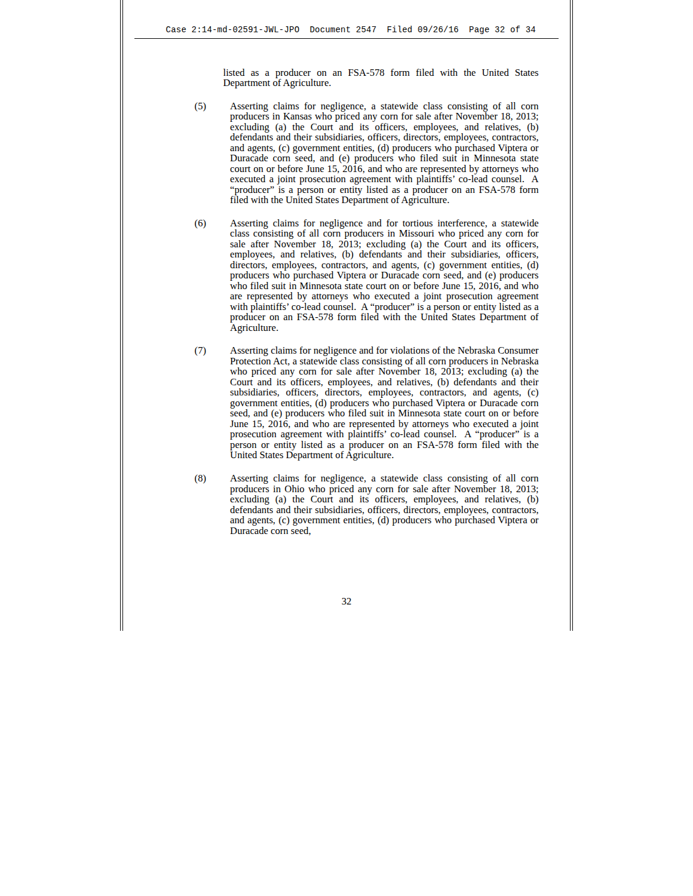Case 2:14-md-02591-JWL-JPO Document 2547 Filed 09/26/16 Page 32 of 34
listed as a producer on an FSA-578 form filed with the United States Department of Agriculture.
(5) Asserting claims for negligence, a statewide class consisting of all corn producers in Kansas who priced any corn for sale after November 18, 2013; excluding (a) the Court and its officers, employees, and relatives, (b) defendants and their subsidiaries, officers, directors, employees, contractors, and agents, (c) government entities, (d) producers who purchased Viptera or Duracade corn seed, and (e) producers who filed suit in Minnesota state court on or before June 15, 2016, and who are represented by attorneys who executed a joint prosecution agreement with plaintiffs’ co-lead counsel. A “producer” is a person or entity listed as a producer on an FSA-578 form filed with the United States Department of Agriculture.
(6) Asserting claims for negligence and for tortious interference, a statewide class consisting of all corn producers in Missouri who priced any corn for sale after November 18, 2013; excluding (a) the Court and its officers, employees, and relatives, (b) defendants and their subsidiaries, officers, directors, employees, contractors, and agents, (c) government entities, (d) producers who purchased Viptera or Duracade corn seed, and (e) producers who filed suit in Minnesota state court on or before June 15, 2016, and who are represented by attorneys who executed a joint prosecution agreement with plaintiffs’ co-lead counsel. A “producer” is a person or entity listed as a producer on an FSA-578 form filed with the United States Department of Agriculture.
(7) Asserting claims for negligence and for violations of the Nebraska Consumer Protection Act, a statewide class consisting of all corn producers in Nebraska who priced any corn for sale after November 18, 2013; excluding (a) the Court and its officers, employees, and relatives, (b) defendants and their subsidiaries, officers, directors, employees, contractors, and agents, (c) government entities, (d) producers who purchased Viptera or Duracade corn seed, and (e) producers who filed suit in Minnesota state court on or before June 15, 2016, and who are represented by attorneys who executed a joint prosecution agreement with plaintiffs’ co-lead counsel. A “producer” is a person or entity listed as a producer on an FSA-578 form filed with the United States Department of Agriculture.
(8) Asserting claims for negligence, a statewide class consisting of all corn producers in Ohio who priced any corn for sale after November 18, 2013; excluding (a) the Court and its officers, employees, and relatives, (b) defendants and their subsidiaries, officers, directors, employees, contractors, and agents, (c) government entities, (d) producers who purchased Viptera or Duracade corn seed,
32